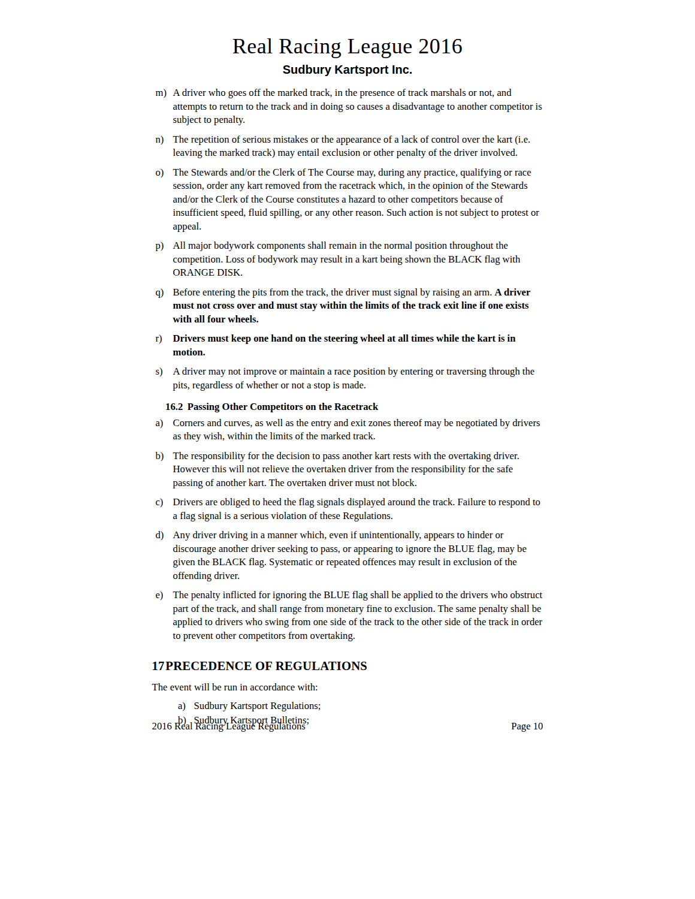Real Racing League 2016
Sudbury Kartsport Inc.
m) A driver who goes off the marked track, in the presence of track marshals or not, and attempts to return to the track and in doing so causes a disadvantage to another competitor is subject to penalty.
n) The repetition of serious mistakes or the appearance of a lack of control over the kart (i.e. leaving the marked track) may entail exclusion or other penalty of the driver involved.
o) The Stewards and/or the Clerk of The Course may, during any practice, qualifying or race session, order any kart removed from the racetrack which, in the opinion of the Stewards and/or the Clerk of the Course constitutes a hazard to other competitors because of insufficient speed, fluid spilling, or any other reason. Such action is not subject to protest or appeal.
p) All major bodywork components shall remain in the normal position throughout the competition. Loss of bodywork may result in a kart being shown the BLACK flag with ORANGE DISK.
q) Before entering the pits from the track, the driver must signal by raising an arm. A driver must not cross over and must stay within the limits of the track exit line if one exists with all four wheels.
r) Drivers must keep one hand on the steering wheel at all times while the kart is in motion.
s) A driver may not improve or maintain a race position by entering or traversing through the pits, regardless of whether or not a stop is made.
16.2 Passing Other Competitors on the Racetrack
a) Corners and curves, as well as the entry and exit zones thereof may be negotiated by drivers as they wish, within the limits of the marked track.
b) The responsibility for the decision to pass another kart rests with the overtaking driver. However this will not relieve the overtaken driver from the responsibility for the safe passing of another kart. The overtaken driver must not block.
c) Drivers are obliged to heed the flag signals displayed around the track. Failure to respond to a flag signal is a serious violation of these Regulations.
d) Any driver driving in a manner which, even if unintentionally, appears to hinder or discourage another driver seeking to pass, or appearing to ignore the BLUE flag, may be given the BLACK flag. Systematic or repeated offences may result in exclusion of the offending driver.
e) The penalty inflicted for ignoring the BLUE flag shall be applied to the drivers who obstruct part of the track, and shall range from monetary fine to exclusion. The same penalty shall be applied to drivers who swing from one side of the track to the other side of the track in order to prevent other competitors from overtaking.
17 PRECEDENCE OF REGULATIONS
The event will be run in accordance with:
a) Sudbury Kartsport Regulations;
b) Sudbury Kartsport Bulletins;
2016 Real Racing League Regulations
Page 10